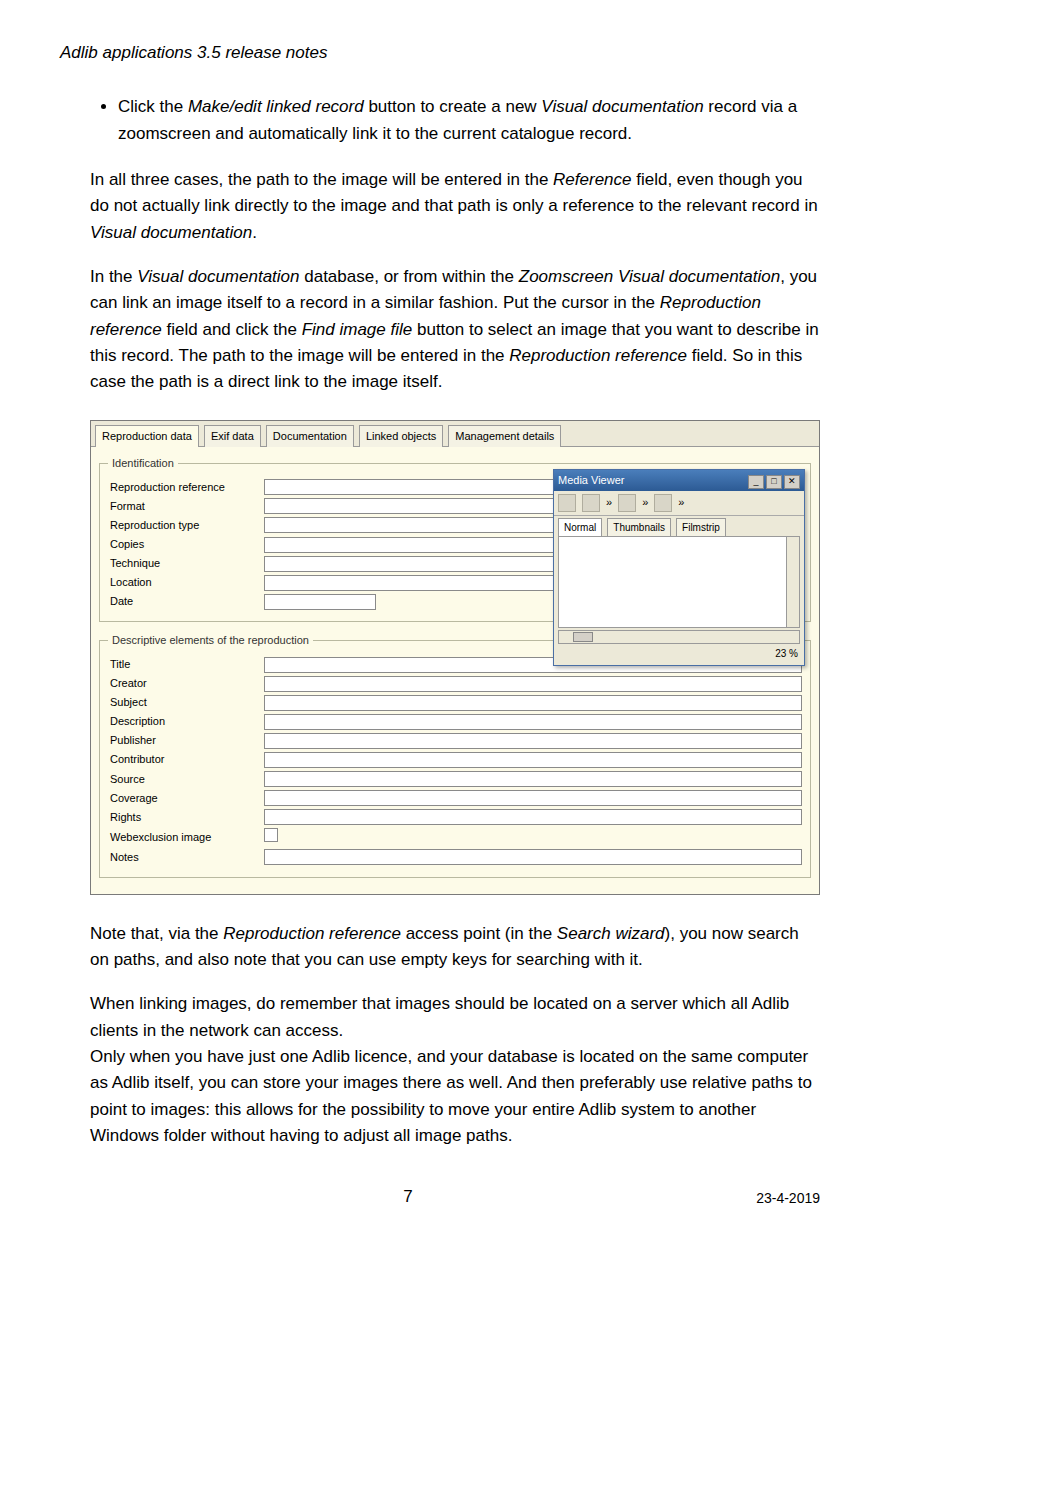Adlib applications 3.5 release notes
Click the Make/edit linked record button to create a new Visual documentation record via a zoomscreen and automatically link it to the current catalogue record.
In all three cases, the path to the image will be entered in the Reference field, even though you do not actually link directly to the image and that path is only a reference to the relevant record in Visual documentation.
In the Visual documentation database, or from within the Zoomscreen Visual documentation, you can link an image itself to a record in a similar fashion. Put the cursor in the Reproduction reference field and click the Find image file button to select an image that you want to describe in this record. The path to the image will be entered in the Reproduction reference field. So in this case the path is a direct link to the image itself.
Reproduction data Exif data Documentation Linked objects Management details
Identification
| Reproduction reference | |
| Format | |
| Reproduction type | |
| Copies | |
| Technique | |
| Location | |
| Date | |
Descriptive elements of the reproduction
| Title | |
| Creator | |
| Subject | |
| Description | |
| Publisher | |
| Contributor | |
| Source | |
| Coverage | |
| Rights | |
| Webexclusion image | |
| Notes | |
Media Viewer _□✕
» » »
Normal Thumbnails Filmstrip
23 %
Note that, via the Reproduction reference access point (in the Search wizard), you now search on paths, and also note that you can use empty keys for searching with it.
When linking images, do remember that images should be located on a server which all Adlib clients in the network can access.
Only when you have just one Adlib licence, and your database is located on the same computer as Adlib itself, you can store your images there as well. And then preferably use relative paths to point to images: this allows for the possibility to move your entire Adlib system to another Windows folder without having to adjust all image paths.
7 23-4-2019